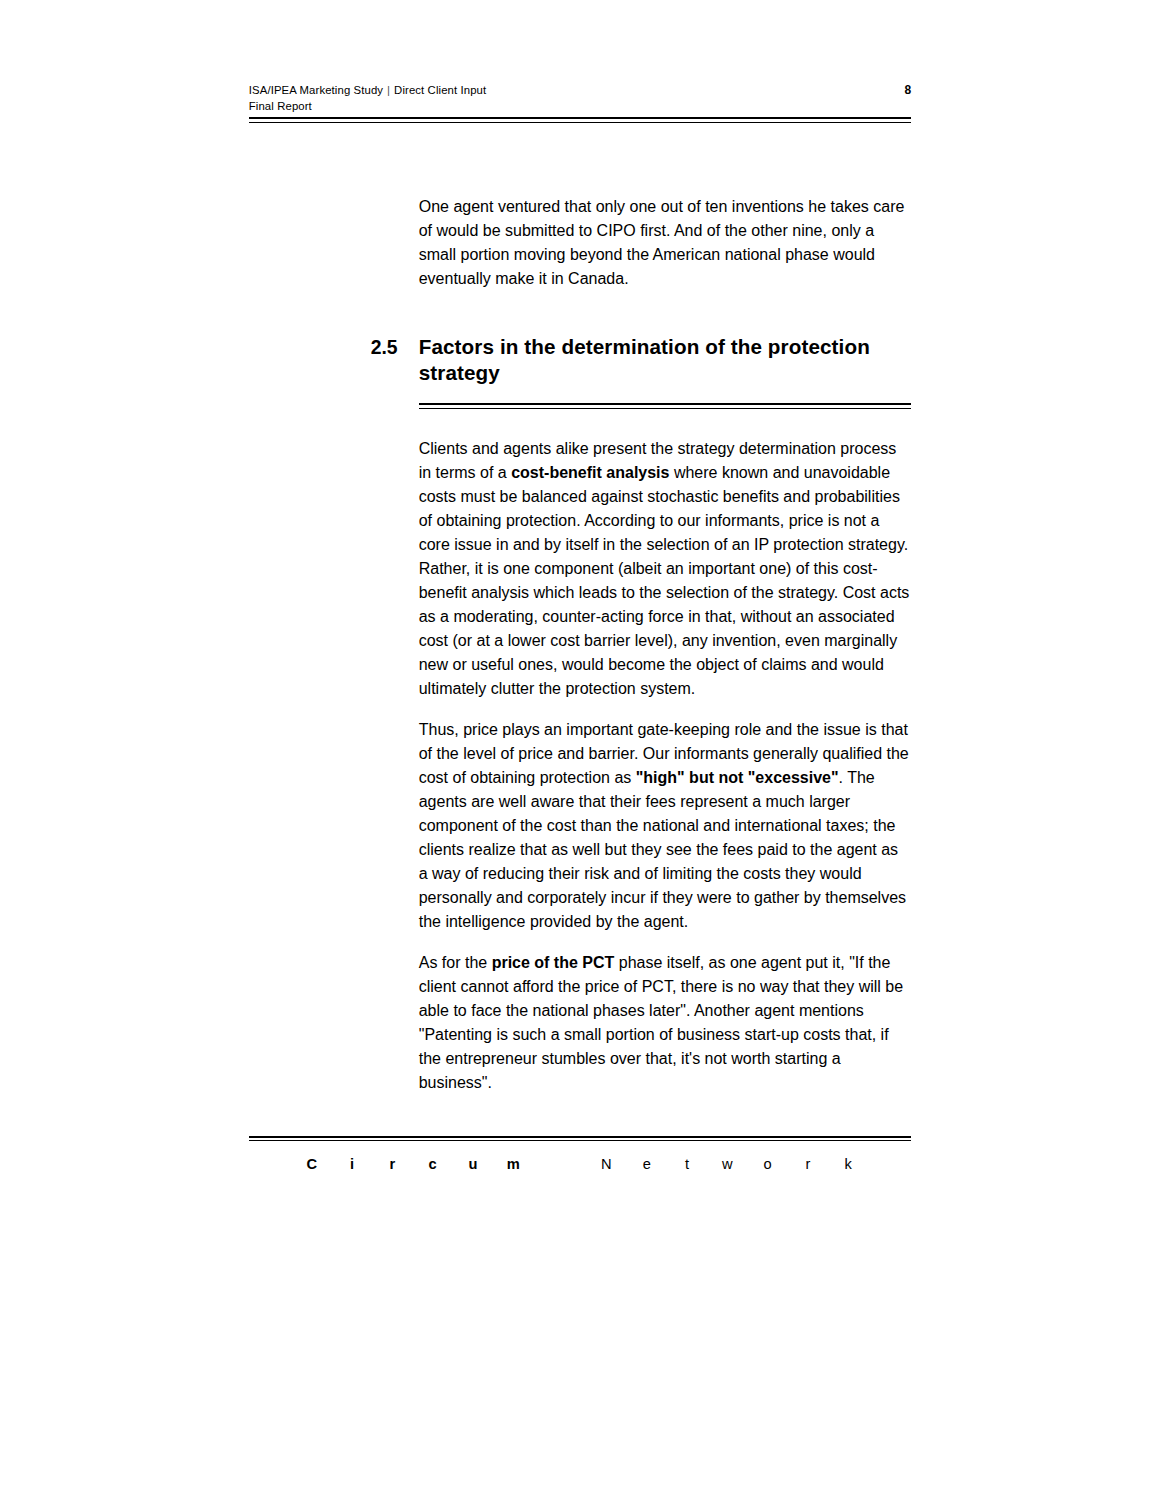ISA/IPEA Marketing Study|Direct Client Input
8
Final Report
One agent ventured that only one out of ten inventions he takes care of would be submitted to CIPO first. And of the other nine, only a small portion moving beyond the American national phase would eventually make it in Canada.
2.5
Factors in the determination of the protection strategy
Clients and agents alike present the strategy determination process in terms of a cost-benefit analysis where known and unavoidable costs must be balanced against stochastic benefits and probabilities of obtaining protection. According to our informants, price is not a core issue in and by itself in the selection of an IP protection strategy. Rather, it is one component (albeit an important one) of this cost-benefit analysis which leads to the selection of the strategy. Cost acts as a moderating, counter-acting force in that, without an associated cost (or at a lower cost barrier level), any invention, even marginally new or useful ones, would become the object of claims and would ultimately clutter the protection system.
Thus, price plays an important gate-keeping role and the issue is that of the level of price and barrier. Our informants generally qualified the cost of obtaining protection as "high" but not "excessive". The agents are well aware that their fees represent a much larger component of the cost than the national and international taxes; the clients realize that as well but they see the fees paid to the agent as a way of reducing their risk and of limiting the costs they would personally and corporately incur if they were to gather by themselves the intelligence provided by the agent.
As for the price of the PCT phase itself, as one agent put it, "If the client cannot afford the price of PCT, there is no way that they will be able to face the national phases later". Another agent mentions "Patenting is such a small portion of business start-up costs that, if the entrepreneur stumbles over that, it's not worth starting a business".
Circum Network